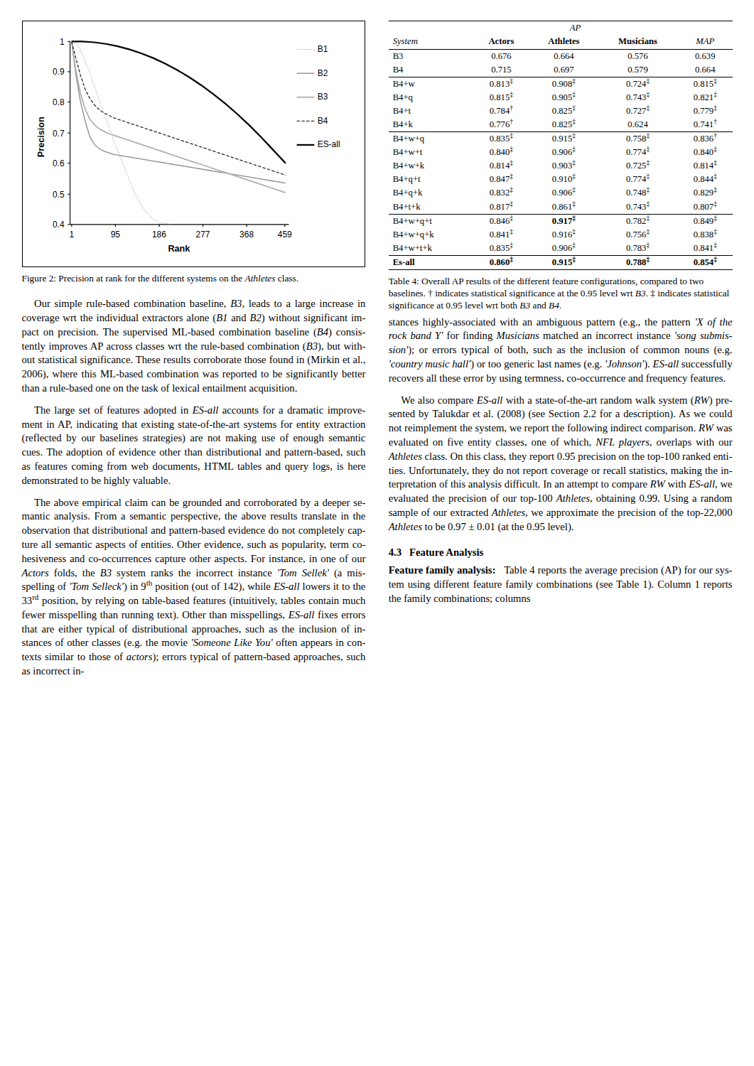1 0.9 0.8 0.7 0.6 0.5 0.4 1 95 186 277 368 459 Precision Rank B1 B2 B3 B4 ES-all
Figure 2: Precision at rank for the different systems on the Athletes class.
Our simple rule-based combination baseline, B3, leads to a large increase in coverage wrt the individual extractors alone (B1 and B2) without significant impact on precision. The supervised ML-based combination baseline (B4) consistently improves AP across classes wrt the rule-based combination (B3), but without statistical significance. These results corroborate those found in (Mirkin et al., 2006), where this ML-based combination was reported to be significantly better than a rule-based one on the task of lexical entailment acquisition.
The large set of features adopted in ES-all accounts for a dramatic improvement in AP, indicating that existing state-of-the-art systems for entity extraction (reflected by our baselines strategies) are not making use of enough semantic cues. The adoption of evidence other than distributional and pattern-based, such as features coming from web documents, HTML tables and query logs, is here demonstrated to be highly valuable.
The above empirical claim can be grounded and corroborated by a deeper semantic analysis. From a semantic perspective, the above results translate in the observation that distributional and pattern-based evidence do not completely capture all semantic aspects of entities. Other evidence, such as popularity, term cohesiveness and co-occurrences capture other aspects. For instance, in one of our Actors folds, the B3 system ranks the incorrect instance 'Tom Sellek' (a misspelling of 'Tom Selleck') in 9th position (out of 142), while ES-all lowers it to the 33rd position, by relying on table-based features (intuitively, tables contain much fewer misspelling than running text). Other than misspellings, ES-all fixes errors that are either typical of distributional approaches, such as the inclusion of instances of other classes (e.g. the movie 'Someone Like You' often appears in contexts similar to those of actors); errors typical of pattern-based approaches, such as incorrect in-
Table 4: Overall AP results of the different feature configurations, compared to two baselines. † indicates statistical significance at the 0.95 level wrt B3 . ‡ indicates statistical significance at 0.95 level wrt both B3 and B4 .
| System | AP | MAP |
| --- | --- | --- |
| Actors | Athletes | Musicians |
| B3 | 0.676 | 0.664 | 0.576 | 0.639 |
| B4 | 0.715 | 0.697 | 0.579 | 0.664 |
| B4+w | 0.813 ‡ | 0.908 ‡ | 0.724 ‡ | 0.815 ‡ |
| B4+q | 0.815 ‡ | 0.905 ‡ | 0.743 ‡ | 0.821 ‡ |
| B4+t | 0.784 † | 0.825 ‡ | 0.727 ‡ | 0.779 ‡ |
| B4+k | 0.776 † | 0.825 ‡ | 0.624 | 0.741 † |
| B4+w+q | 0.835 ‡ | 0.915 ‡ | 0.758 ‡ | 0.836 † |
| B4+w+t | 0.840 ‡ | 0.906 ‡ | 0.774 ‡ | 0.840 ‡ |
| B4+w+k | 0.814 ‡ | 0.903 ‡ | 0.725 ‡ | 0.814 ‡ |
| B4+q+t | 0.847 ‡ | 0.910 ‡ | 0.774 ‡ | 0.844 ‡ |
| B4+q+k | 0.832 ‡ | 0.906 ‡ | 0.748 ‡ | 0.829 ‡ |
| B4+t+k | 0.817 ‡ | 0.861 ‡ | 0.743 ‡ | 0.807 ‡ |
| B4+w+q+t | 0.846 ‡ | 0.917 ‡ | 0.782 ‡ | 0.849 ‡ |
| B4+w+q+k | 0.841 ‡ | 0.916 ‡ | 0.756 ‡ | 0.838 ‡ |
| B4+w+t+k | 0.835 ‡ | 0.906 ‡ | 0.783 ‡ | 0.841 ‡ |
| Es-all | 0.860 ‡ | 0.915 ‡ | 0.788 ‡ | 0.854 ‡ |
stances highly-associated with an ambiguous pattern (e.g., the pattern 'X of the rock band Y' for finding Musicians matched an incorrect instance 'song submission'); or errors typical of both, such as the inclusion of common nouns (e.g. 'country music hall') or too generic last names (e.g. 'Johnson'). ES-all successfully recovers all these error by using termness, co-occurrence and frequency features.
We also compare ES-all with a state-of-the-art random walk system (RW) presented by Talukdar et al. (2008) (see Section 2.2 for a description). As we could not reimplement the system, we report the following indirect comparison. RW was evaluated on five entity classes, one of which, NFL players, overlaps with our Athletes class. On this class, they report 0.95 precision on the top-100 ranked entities. Unfortunately, they do not report coverage or recall statistics, making the interpretation of this analysis difficult. In an attempt to compare RW with ES-all, we evaluated the precision of our top-100 Athletes, obtaining 0.99. Using a random sample of our extracted Athletes, we approximate the precision of the top-22,000 Athletes to be 0.97 ± 0.01 (at the 0.95 level).
4.3 Feature Analysis
Feature family analysis: Table 4 reports the average precision (AP) for our system using different feature family combinations (see Table 1). Column 1 reports the family combinations; columns